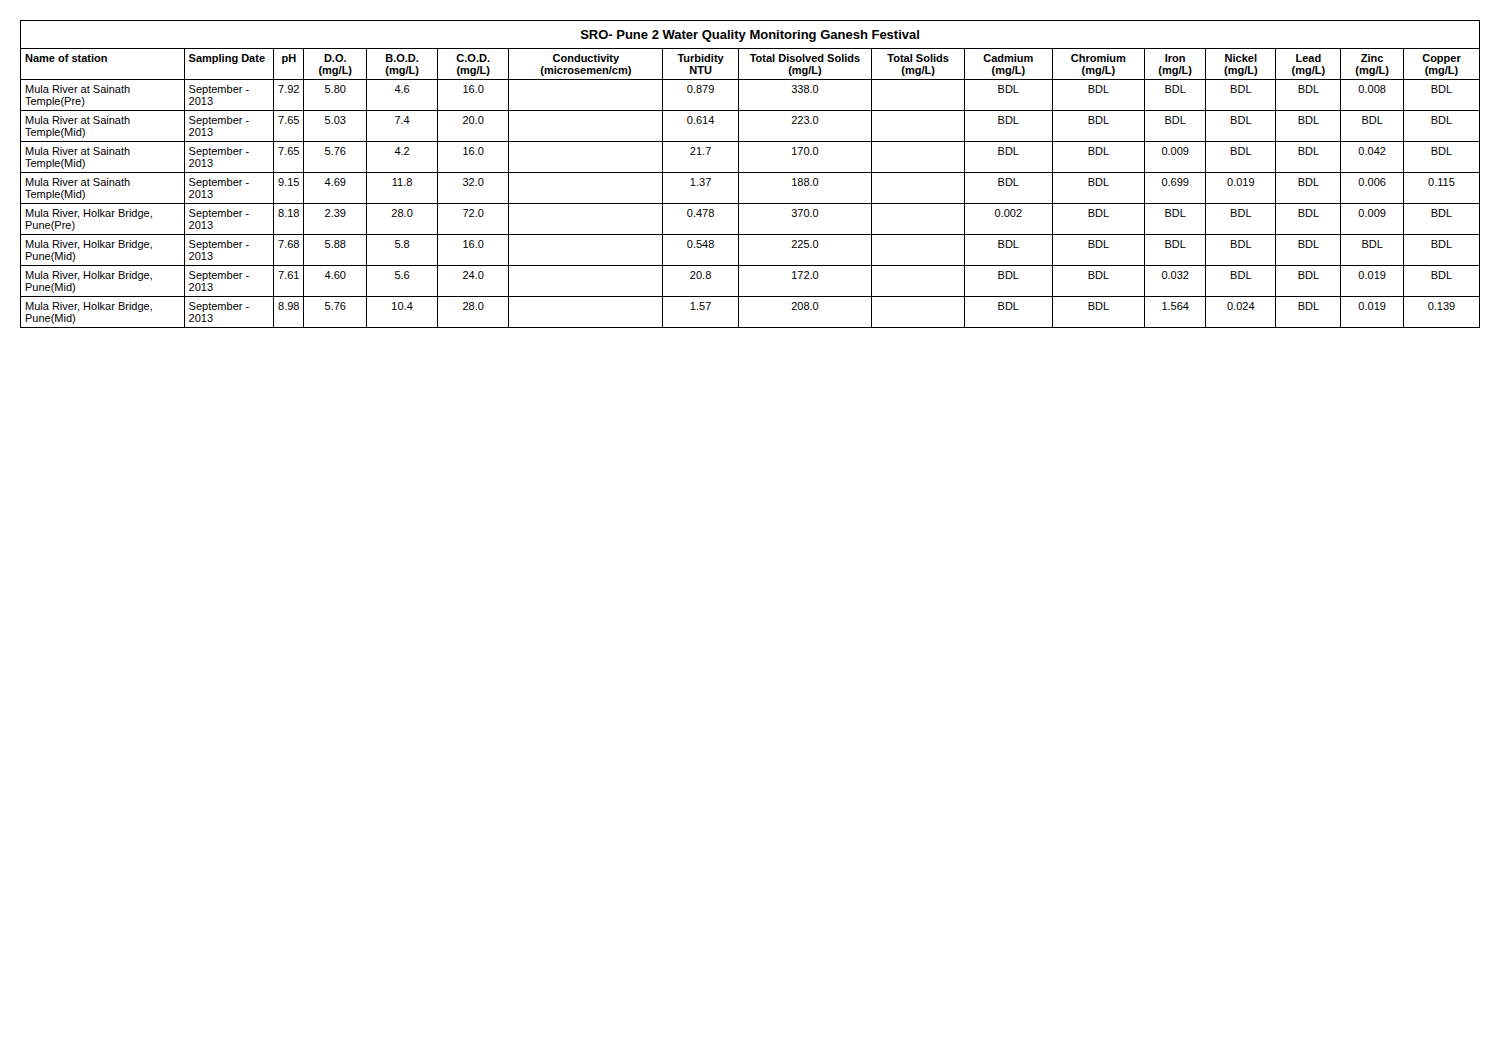SRO- Pune 2 Water Quality Monitoring Ganesh Festival
| Name of station | Sampling Date | pH | D.O. (mg/L) | B.O.D. (mg/L) | C.O.D. (mg/L) | Conductivity (microsemen/cm) | Turbidity NTU | Total Disolved Solids (mg/L) | Total Solids (mg/L) | Cadmium (mg/L) | Chromium (mg/L) | Iron (mg/L) | Nickel (mg/L) | Lead (mg/L) | Zinc (mg/L) | Copper (mg/L) |
| --- | --- | --- | --- | --- | --- | --- | --- | --- | --- | --- | --- | --- | --- | --- | --- | --- |
| Mula River at Sainath Temple(Pre) | September - 2013 | 7.92 | 5.80 | 4.6 | 16.0 | | 0.879 | 338.0 | | BDL | BDL | BDL | BDL | BDL | 0.008 | BDL |
| Mula River at Sainath Temple(Mid) | September - 2013 | 7.65 | 5.03 | 7.4 | 20.0 | | 0.614 | 223.0 | | BDL | BDL | BDL | BDL | BDL | BDL | BDL |
| Mula River at Sainath Temple(Mid) | September - 2013 | 7.65 | 5.76 | 4.2 | 16.0 | | 21.7 | 170.0 | | BDL | BDL | 0.009 | BDL | BDL | 0.042 | BDL |
| Mula River at Sainath Temple(Mid) | September - 2013 | 9.15 | 4.69 | 11.8 | 32.0 | | 1.37 | 188.0 | | BDL | BDL | 0.699 | 0.019 | BDL | 0.006 | 0.115 |
| Mula River, Holkar Bridge, Pune(Pre) | September - 2013 | 8.18 | 2.39 | 28.0 | 72.0 | | 0.478 | 370.0 | | 0.002 | BDL | BDL | BDL | BDL | 0.009 | BDL |
| Mula River, Holkar Bridge, Pune(Mid) | September - 2013 | 7.68 | 5.88 | 5.8 | 16.0 | | 0.548 | 225.0 | | BDL | BDL | BDL | BDL | BDL | BDL | BDL |
| Mula River, Holkar Bridge, Pune(Mid) | September - 2013 | 7.61 | 4.60 | 5.6 | 24.0 | | 20.8 | 172.0 | | BDL | BDL | 0.032 | BDL | BDL | 0.019 | BDL |
| Mula River, Holkar Bridge, Pune(Mid) | September - 2013 | 8.98 | 5.76 | 10.4 | 28.0 | | 1.57 | 208.0 | | BDL | BDL | 1.564 | 0.024 | BDL | 0.019 | 0.139 |